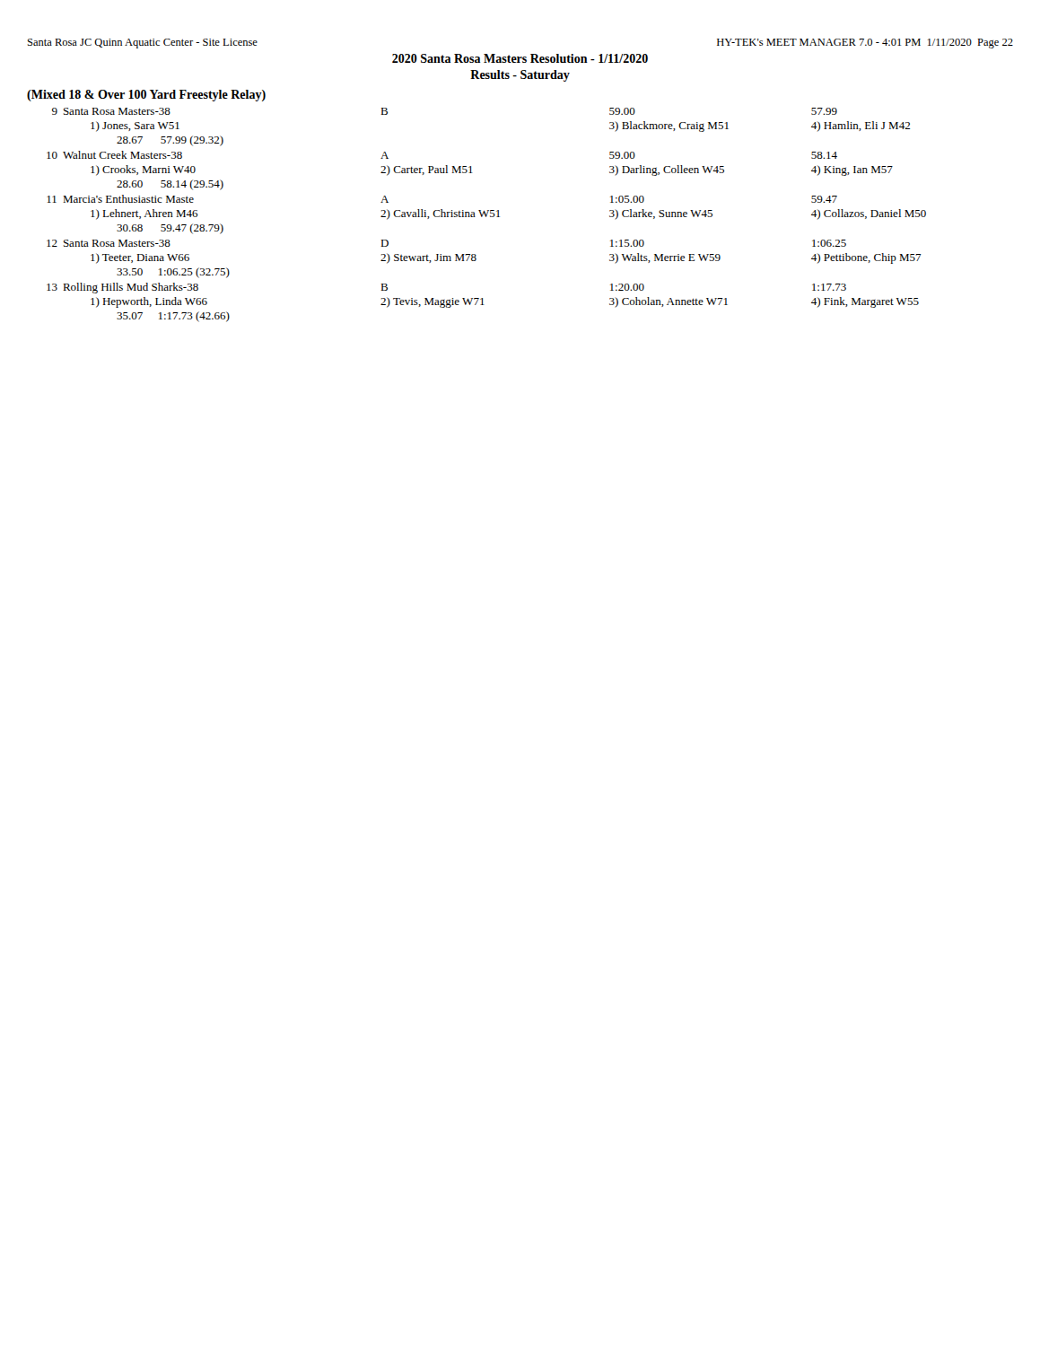Santa Rosa JC Quinn Aquatic Center - Site License
HY-TEK's MEET MANAGER 7.0 - 4:01 PM 1/11/2020 Page 22
2020 Santa Rosa Masters Resolution - 1/11/2020
Results - Saturday
(Mixed 18 & Over 100 Yard Freestyle Relay)
| 9 | Santa Rosa Masters-38 | B | 59.00 | 57.99 |
| | 1) Jones, Sara W51 | | 3) Blackmore, Craig M51 | 4) Hamlin, Eli J M42 |
| | 28.67 57.99 (29.32) |
| 10 | Walnut Creek Masters-38 | A | 59.00 | 58.14 |
| | 1) Crooks, Marni W40 | 2) Carter, Paul M51 | 3) Darling, Colleen W45 | 4) King, Ian M57 |
| | 28.60 58.14 (29.54) |
| 11 | Marcia's Enthusiastic Maste | A | 1:05.00 | 59.47 |
| | 1) Lehnert, Ahren M46 | 2) Cavalli, Christina W51 | 3) Clarke, Sunne W45 | 4) Collazos, Daniel M50 |
| | 30.68 59.47 (28.79) |
| 12 | Santa Rosa Masters-38 | D | 1:15.00 | 1:06.25 |
| | 1) Teeter, Diana W66 | 2) Stewart, Jim M78 | 3) Walts, Merrie E W59 | 4) Pettibone, Chip M57 |
| | 33.50 1:06.25 (32.75) |
| 13 | Rolling Hills Mud Sharks-38 | B | 1:20.00 | 1:17.73 |
| | 1) Hepworth, Linda W66 | 2) Tevis, Maggie W71 | 3) Coholan, Annette W71 | 4) Fink, Margaret W55 |
| | 35.07 1:17.73 (42.66) |